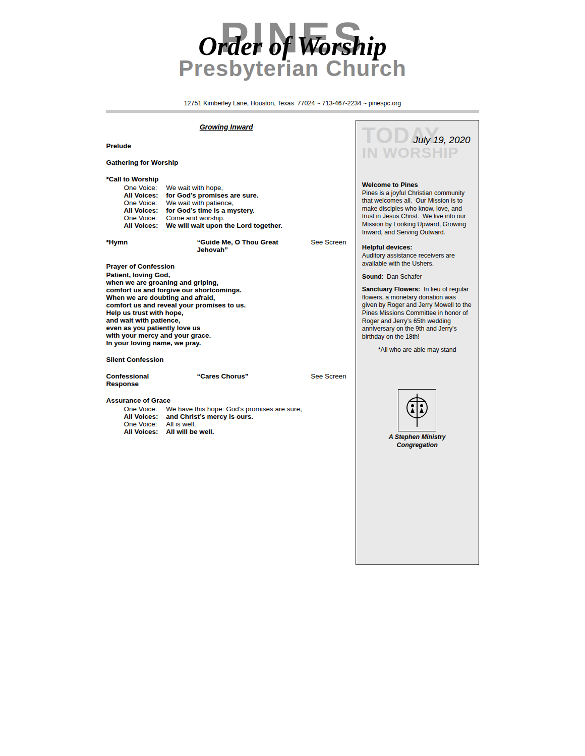PINES Presbyterian Church
Order of Worship
12751 Kimberley Lane, Houston, Texas 77024 ~ 713-467-2234 ~ pinespc.org
Growing Inward
Prelude
Gathering for Worship
*Call to Worship
One Voice: We wait with hope, All Voices: for God’s promises are sure. One Voice: We wait with patience, All Voices: for God’s time is a mystery. One Voice: Come and worship. All Voices: We will wait upon the Lord together.
*Hymn “Guide Me, O Thou Great Jehovah” See Screen
Prayer of Confession
Patient, loving God,
when we are groaning and griping,
comfort us and forgive our shortcomings.
When we are doubting and afraid,
comfort us and reveal your promises to us.
Help us trust with hope,
and wait with patience,
even as you patiently love us
with your mercy and your grace.
In your loving name, we pray.
Silent Confession
Confessional Response “Cares Chorus” See Screen
Assurance of Grace
One Voice: We have this hope: God’s promises are sure, All Voices: and Christ’s mercy is ours. One Voice: All is well. All Voices: All will be well.
TODAY IN WORSHIP
July 19, 2020
Welcome to Pines
Pines is a joyful Christian community that welcomes all. Our Mission is to make disciples who know, love, and trust in Jesus Christ. We live into our Mission by Looking Upward, Growing Inward, and Serving Outward.
Helpful devices:
Auditory assistance receivers are available with the Ushers.
Sound: Dan Schafer
Sanctuary Flowers: In lieu of regular flowers, a monetary donation was given by Roger and Jerry Mowell to the Pines Missions Committee in honor of Roger and Jerry’s 65th wedding anniversary on the 9th and Jerry's birthday on the 18th!
*All who are able may stand
A Stephen Ministry
Congregation